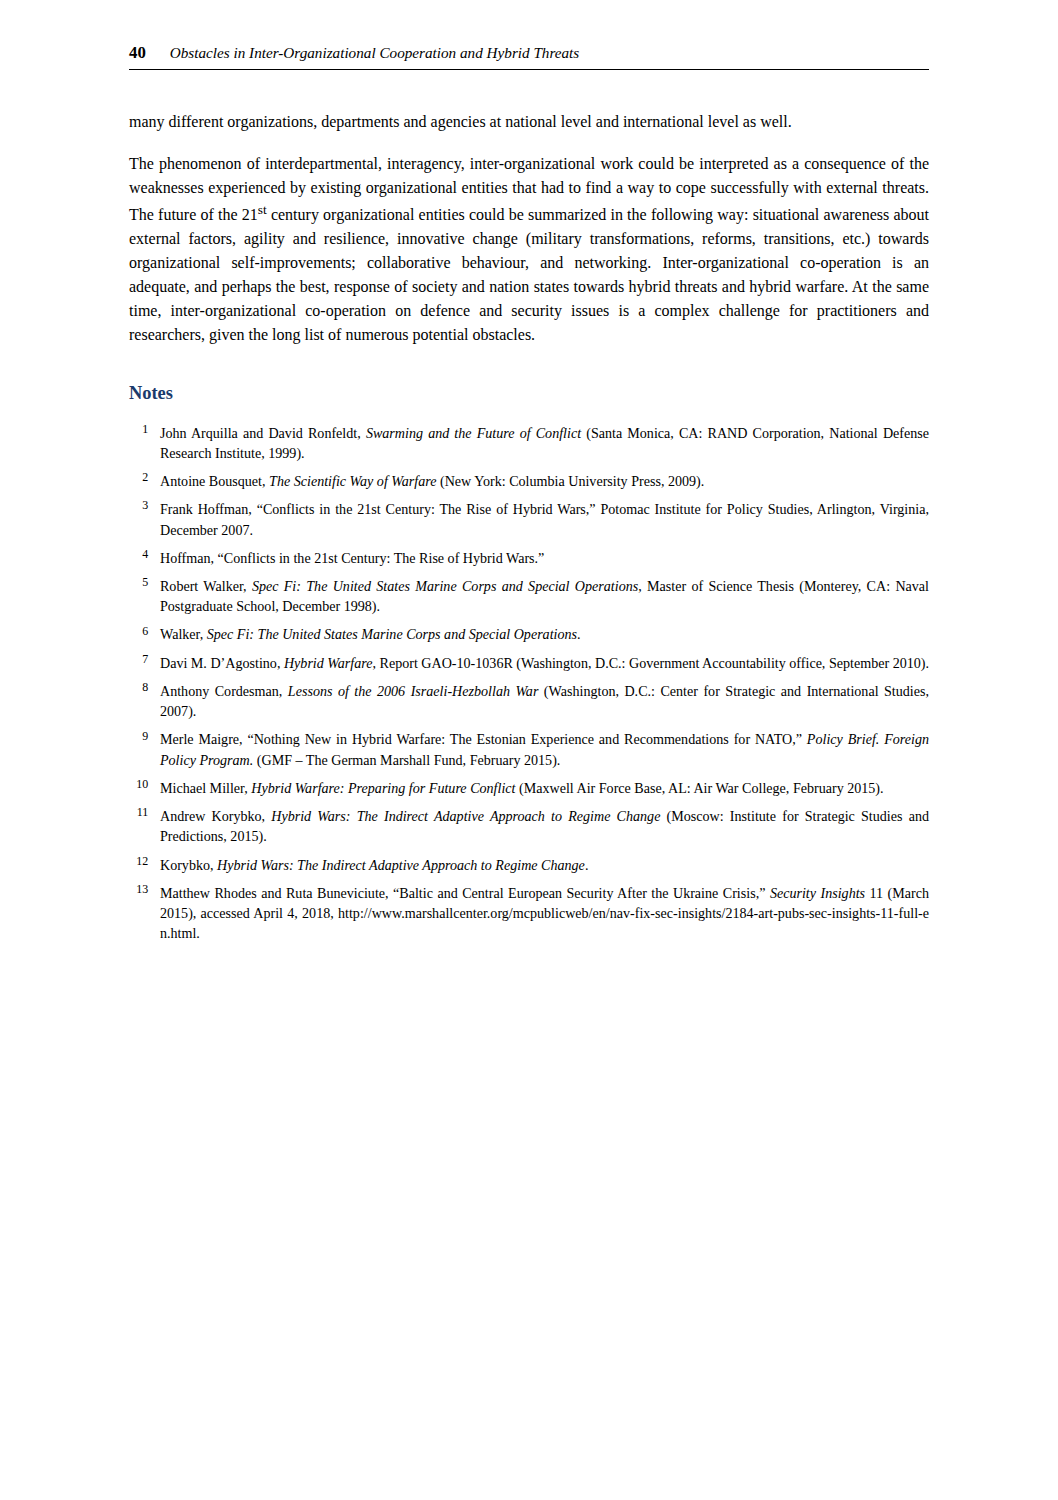40 Obstacles in Inter-Organizational Cooperation and Hybrid Threats
many different organizations, departments and agencies at national level and international level as well.
The phenomenon of interdepartmental, interagency, inter-organizational work could be interpreted as a consequence of the weaknesses experienced by existing organizational entities that had to find a way to cope successfully with external threats. The future of the 21st century organizational entities could be summarized in the following way: situational awareness about external factors, agility and resilience, innovative change (military transformations, reforms, transitions, etc.) towards organizational self-improvements; collaborative behaviour, and networking. Inter-organizational co-operation is an adequate, and perhaps the best, response of society and nation states towards hybrid threats and hybrid warfare. At the same time, inter-organizational co-operation on defence and security issues is a complex challenge for practitioners and researchers, given the long list of numerous potential obstacles.
Notes
John Arquilla and David Ronfeldt, Swarming and the Future of Conflict (Santa Monica, CA: RAND Corporation, National Defense Research Institute, 1999).
Antoine Bousquet, The Scientific Way of Warfare (New York: Columbia University Press, 2009).
Frank Hoffman, “Conflicts in the 21st Century: The Rise of Hybrid Wars,” Potomac Institute for Policy Studies, Arlington, Virginia, December 2007.
Hoffman, “Conflicts in the 21st Century: The Rise of Hybrid Wars.”
Robert Walker, Spec Fi: The United States Marine Corps and Special Operations, Master of Science Thesis (Monterey, CA: Naval Postgraduate School, December 1998).
Walker, Spec Fi: The United States Marine Corps and Special Operations.
Davi M. D’Agostino, Hybrid Warfare, Report GAO-10-1036R (Washington, D.C.: Government Accountability office, September 2010).
Anthony Cordesman, Lessons of the 2006 Israeli-Hezbollah War (Washington, D.C.: Center for Strategic and International Studies, 2007).
Merle Maigre, “Nothing New in Hybrid Warfare: The Estonian Experience and Recommendations for NATO,” Policy Brief. Foreign Policy Program. (GMF – The German Marshall Fund, February 2015).
Michael Miller, Hybrid Warfare: Preparing for Future Conflict (Maxwell Air Force Base, AL: Air War College, February 2015).
Andrew Korybko, Hybrid Wars: The Indirect Adaptive Approach to Regime Change (Moscow: Institute for Strategic Studies and Predictions, 2015).
Korybko, Hybrid Wars: The Indirect Adaptive Approach to Regime Change.
Matthew Rhodes and Ruta Buneviciute, “Baltic and Central European Security After the Ukraine Crisis,” Security Insights 11 (March 2015), accessed April 4, 2018, http://www.marshallcenter.org/mcpublicweb/en/nav-fix-sec-insights/2184-art-pubs-sec-insights-11-full-en.html.